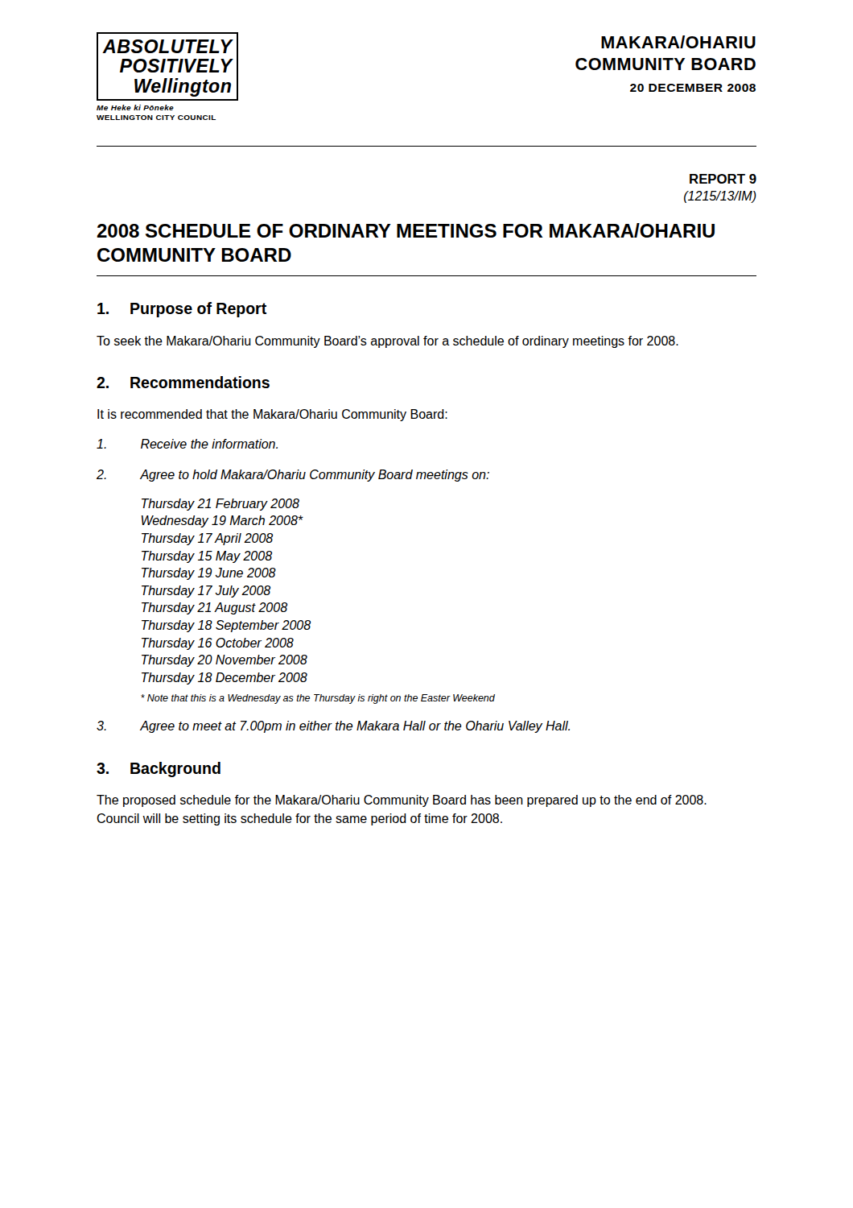Absolutely Positively Wellington
Me Heke ki Pōneke
WELLINGTON CITY COUNCIL
MAKARA/OHARIU
COMMUNITY BOARD
20 DECEMBER 2008
REPORT 9
(1215/13/IM)
2008 Schedule of Ordinary Meetings for Makara/Ohariu Community Board
1. Purpose of Report
To seek the Makara/Ohariu Community Board’s approval for a schedule of ordinary meetings for 2008.
2. Recommendations
It is recommended that the Makara/Ohariu Community Board:
1. Receive the information.
2. Agree to hold Makara/Ohariu Community Board meetings on:
Thursday 21 February 2008
Wednesday 19 March 2008*
Thursday 17 April 2008
Thursday 15 May 2008
Thursday 19 June 2008
Thursday 17 July 2008
Thursday 21 August 2008
Thursday 18 September 2008
Thursday 16 October 2008
Thursday 20 November 2008
Thursday 18 December 2008
* Note that this is a Wednesday as the Thursday is right on the Easter Weekend
3. Agree to meet at 7.00pm in either the Makara Hall or the Ohariu Valley Hall.
3. Background
The proposed schedule for the Makara/Ohariu Community Board has been prepared up to the end of 2008. Council will be setting its schedule for the same period of time for 2008.